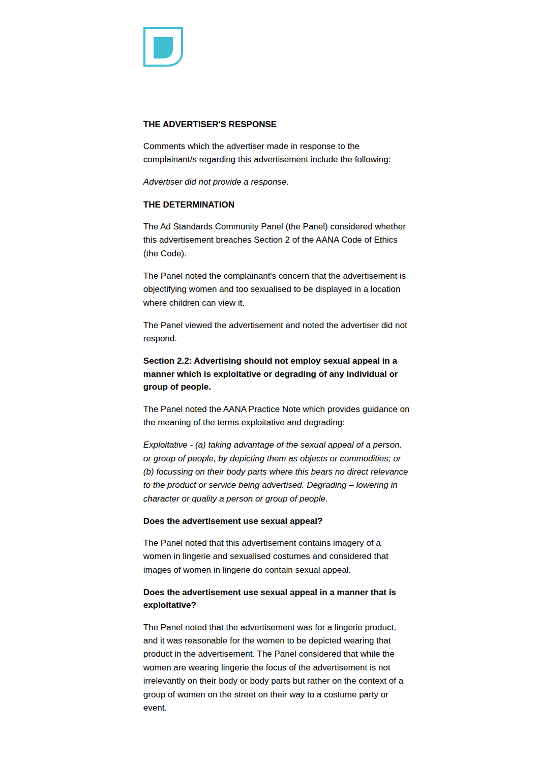THE ADVERTISER'S RESPONSE
Comments which the advertiser made in response to the complainant/s regarding this advertisement include the following:
Advertiser did not provide a response.
THE DETERMINATION
The Ad Standards Community Panel (the Panel) considered whether this advertisement breaches Section 2 of the AANA Code of Ethics (the Code).
The Panel noted the complainant's concern that the advertisement is objectifying women and too sexualised to be displayed in a location where children can view it.
The Panel viewed the advertisement and noted the advertiser did not respond.
Section 2.2: Advertising should not employ sexual appeal in a manner which is exploitative or degrading of any individual or group of people.
The Panel noted the AANA Practice Note which provides guidance on the meaning of the terms exploitative and degrading:
Exploitative - (a) taking advantage of the sexual appeal of a person, or group of people, by depicting them as objects or commodities; or (b) focussing on their body parts where this bears no direct relevance to the product or service being advertised. Degrading – lowering in character or quality a person or group of people.
Does the advertisement use sexual appeal?
The Panel noted that this advertisement contains imagery of a women in lingerie and sexualised costumes and considered that images of women in lingerie do contain sexual appeal.
Does the advertisement use sexual appeal in a manner that is exploitative?
The Panel noted that the advertisement was for a lingerie product, and it was reasonable for the women to be depicted wearing that product in the advertisement. The Panel considered that while the women are wearing lingerie the focus of the advertisement is not irrelevantly on their body or body parts but rather on the context of a group of women on the street on their way to a costume party or event.